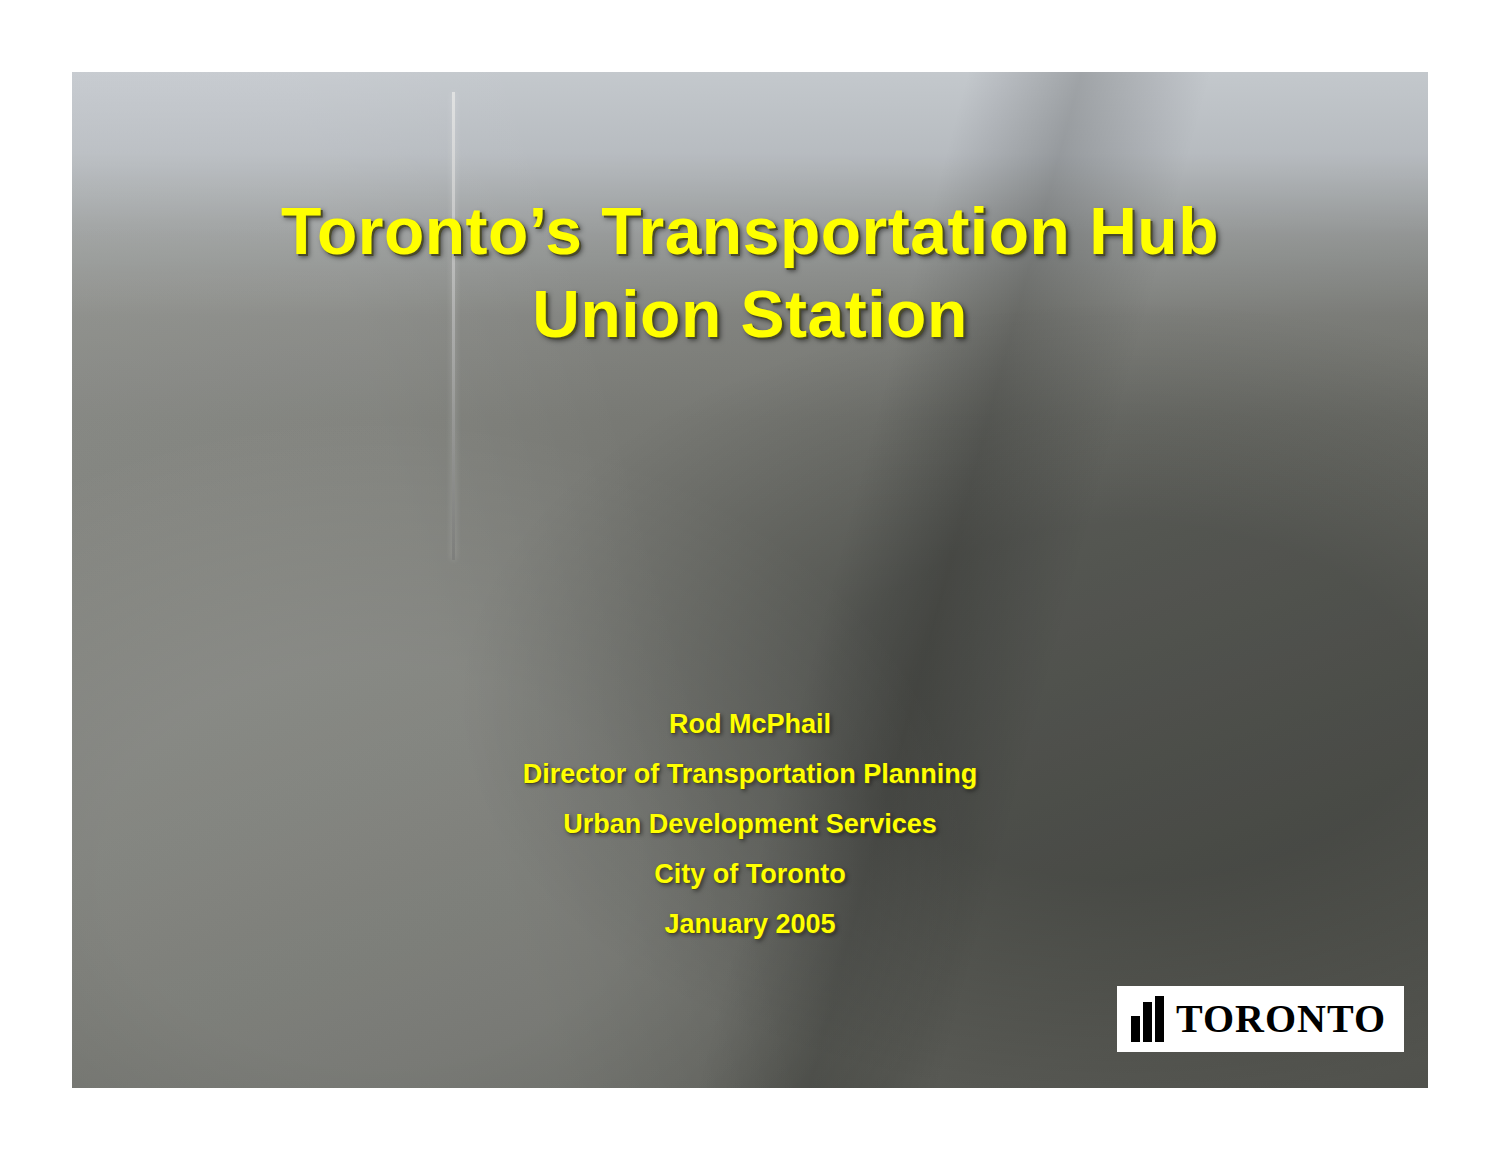Toronto’s Transportation Hub
Union Station
Rod McPhail
Director of Transportation Planning
Urban Development Services
City of Toronto
January 2005
Toronto